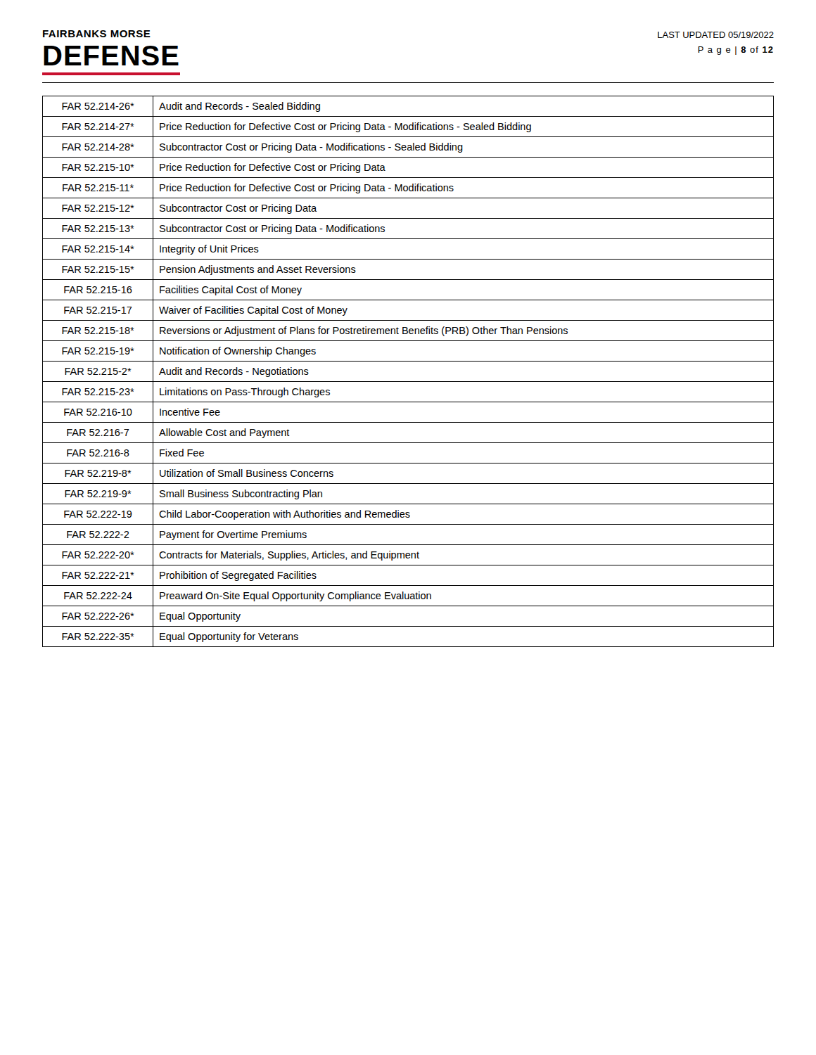FAIRBANKS MORSE
DEFENSE
LAST UPDATED 05/19/2022
P a g e | 8 of 12
| FAR 52.214-26* | Audit and Records - Sealed Bidding |
| FAR 52.214-27* | Price Reduction for Defective Cost or Pricing Data - Modifications - Sealed Bidding |
| FAR 52.214-28* | Subcontractor Cost or Pricing Data - Modifications - Sealed Bidding |
| FAR 52.215-10* | Price Reduction for Defective Cost or Pricing Data |
| FAR 52.215-11* | Price Reduction for Defective Cost or Pricing Data - Modifications |
| FAR 52.215-12* | Subcontractor Cost or Pricing Data |
| FAR 52.215-13* | Subcontractor Cost or Pricing Data - Modifications |
| FAR 52.215-14* | Integrity of Unit Prices |
| FAR 52.215-15* | Pension Adjustments and Asset Reversions |
| FAR 52.215-16 | Facilities Capital Cost of Money |
| FAR 52.215-17 | Waiver of Facilities Capital Cost of Money |
| FAR 52.215-18* | Reversions or Adjustment of Plans for Postretirement Benefits (PRB) Other Than Pensions |
| FAR 52.215-19* | Notification of Ownership Changes |
| FAR 52.215-2* | Audit and Records - Negotiations |
| FAR 52.215-23* | Limitations on Pass-Through Charges |
| FAR 52.216-10 | Incentive Fee |
| FAR 52.216-7 | Allowable Cost and Payment |
| FAR 52.216-8 | Fixed Fee |
| FAR 52.219-8* | Utilization of Small Business Concerns |
| FAR 52.219-9* | Small Business Subcontracting Plan |
| FAR 52.222-19 | Child Labor-Cooperation with Authorities and Remedies |
| FAR 52.222-2 | Payment for Overtime Premiums |
| FAR 52.222-20* | Contracts for Materials, Supplies, Articles, and Equipment |
| FAR 52.222-21* | Prohibition of Segregated Facilities |
| FAR 52.222-24 | Preaward On-Site Equal Opportunity Compliance Evaluation |
| FAR 52.222-26* | Equal Opportunity |
| FAR 52.222-35* | Equal Opportunity for Veterans |